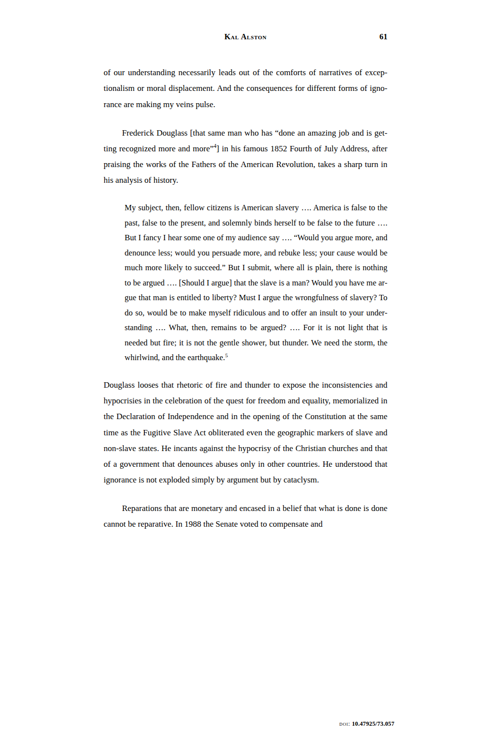Kal Alston 61
of our understanding necessarily leads out of the comforts of narratives of exceptionalism or moral displacement. And the consequences for different forms of ignorance are making my veins pulse.
Frederick Douglass [that same man who has “done an amazing job and is getting recognized more and more”4] in his famous 1852 Fourth of July Address, after praising the works of the Fathers of the American Revolution, takes a sharp turn in his analysis of history.
My subject, then, fellow citizens is American slavery …. America is false to the past, false to the present, and solemnly binds herself to be false to the future …. But I fancy I hear some one of my audience say …. “Would you argue more, and denounce less; would you persuade more, and rebuke less; your cause would be much more likely to succeed.” But I submit, where all is plain, there is nothing to be argued …. [Should I argue] that the slave is a man? Would you have me argue that man is entitled to liberty? Must I argue the wrongfulness of slavery? To do so, would be to make myself ridiculous and to offer an insult to your understanding …. What, then, remains to be argued? …. For it is not light that is needed but fire; it is not the gentle shower, but thunder. We need the storm, the whirlwind, and the earthquake.5
Douglass looses that rhetoric of fire and thunder to expose the inconsistencies and hypocrisies in the celebration of the quest for freedom and equality, memorialized in the Declaration of Independence and in the opening of the Constitution at the same time as the Fugitive Slave Act obliterated even the geographic markers of slave and non-slave states. He incants against the hypocrisy of the Christian churches and that of a government that denounces abuses only in other countries. He understood that ignorance is not exploded simply by argument but by cataclysm.
Reparations that are monetary and encased in a belief that what is done is done cannot be reparative. In 1988 the Senate voted to compensate and
doi: 10.47925/73.057